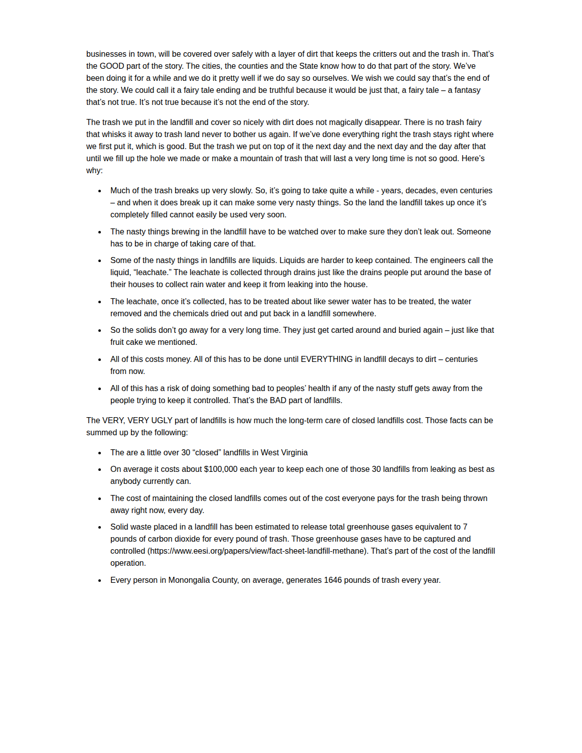businesses in town, will be covered over safely with a layer of dirt that keeps the critters out and the trash in. That’s the GOOD part of the story. The cities, the counties and the State know how to do that part of the story. We’ve been doing it for a while and we do it pretty well if we do say so ourselves. We wish we could say that’s the end of the story. We could call it a fairy tale ending and be truthful because it would be just that, a fairy tale – a fantasy that’s not true. It’s not true because it’s not the end of the story.
The trash we put in the landfill and cover so nicely with dirt does not magically disappear. There is no trash fairy that whisks it away to trash land never to bother us again. If we’ve done everything right the trash stays right where we first put it, which is good. But the trash we put on top of it the next day and the next day and the day after that until we fill up the hole we made or make a mountain of trash that will last a very long time is not so good. Here’s why:
Much of the trash breaks up very slowly. So, it’s going to take quite a while - years, decades, even centuries – and when it does break up it can make some very nasty things. So the land the landfill takes up once it’s completely filled cannot easily be used very soon.
The nasty things brewing in the landfill have to be watched over to make sure they don’t leak out. Someone has to be in charge of taking care of that.
Some of the nasty things in landfills are liquids. Liquids are harder to keep contained. The engineers call the liquid, “leachate.” The leachate is collected through drains just like the drains people put around the base of their houses to collect rain water and keep it from leaking into the house.
The leachate, once it’s collected, has to be treated about like sewer water has to be treated, the water removed and the chemicals dried out and put back in a landfill somewhere.
So the solids don’t go away for a very long time. They just get carted around and buried again – just like that fruit cake we mentioned.
All of this costs money. All of this has to be done until EVERYTHING in landfill decays to dirt – centuries from now.
All of this has a risk of doing something bad to peoples’ health if any of the nasty stuff gets away from the people trying to keep it controlled. That’s the BAD part of landfills.
The VERY, VERY UGLY part of landfills is how much the long-term care of closed landfills cost. Those facts can be summed up by the following:
The are a little over 30 “closed” landfills in West Virginia
On average it costs about $100,000 each year to keep each one of those 30 landfills from leaking as best as anybody currently can.
The cost of maintaining the closed landfills comes out of the cost everyone pays for the trash being thrown away right now, every day.
Solid waste placed in a landfill has been estimated to release total greenhouse gases equivalent to 7 pounds of carbon dioxide for every pound of trash. Those greenhouse gases have to be captured and controlled (https://www.eesi.org/papers/view/fact-sheet-landfill-methane). That’s part of the cost of the landfill operation.
Every person in Monongalia County, on average, generates 1646 pounds of trash every year.